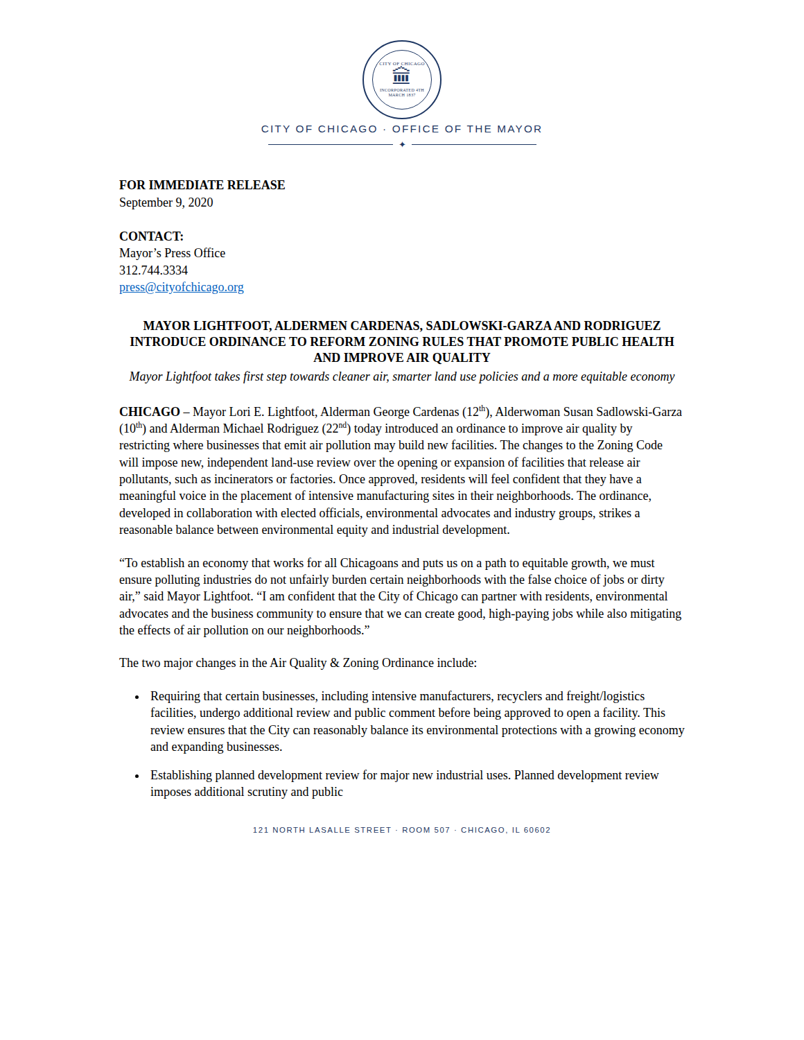City of Chicago
🏛
Incorporated 4th March 1837
City of Chicago · Office of the Mayor
✦
FOR IMMEDIATE RELEASE
September 9, 2020
CONTACT:
Mayor’s Press Office
312.744.3334
press@cityofchicago.org
Mayor Lightfoot, Aldermen Cardenas, Sadlowski-Garza and Rodriguez Introduce Ordinance to Reform Zoning Rules that Promote Public Health and Improve Air Quality
Mayor Lightfoot takes first step towards cleaner air, smarter land use policies and a more equitable economy
CHICAGO – Mayor Lori E. Lightfoot, Alderman George Cardenas (12th), Alderwoman Susan Sadlowski-Garza (10th) and Alderman Michael Rodriguez (22nd) today introduced an ordinance to improve air quality by restricting where businesses that emit air pollution may build new facilities. The changes to the Zoning Code will impose new, independent land-use review over the opening or expansion of facilities that release air pollutants, such as incinerators or factories. Once approved, residents will feel confident that they have a meaningful voice in the placement of intensive manufacturing sites in their neighborhoods. The ordinance, developed in collaboration with elected officials, environmental advocates and industry groups, strikes a reasonable balance between environmental equity and industrial development.
“To establish an economy that works for all Chicagoans and puts us on a path to equitable growth, we must ensure polluting industries do not unfairly burden certain neighborhoods with the false choice of jobs or dirty air,” said Mayor Lightfoot. “I am confident that the City of Chicago can partner with residents, environmental advocates and the business community to ensure that we can create good, high-paying jobs while also mitigating the effects of air pollution on our neighborhoods.”
The two major changes in the Air Quality & Zoning Ordinance include:
Requiring that certain businesses, including intensive manufacturers, recyclers and freight/logistics facilities, undergo additional review and public comment before being approved to open a facility. This review ensures that the City can reasonably balance its environmental protections with a growing economy and expanding businesses.
Establishing planned development review for major new industrial uses. Planned development review imposes additional scrutiny and public
121 North LaSalle Street · Room 507 · Chicago, IL 60602